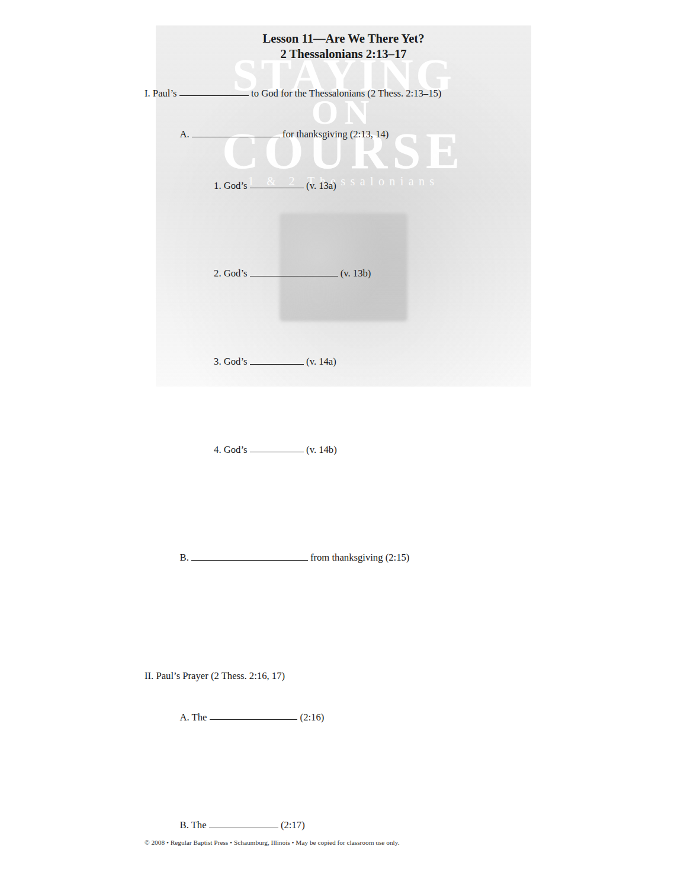STAYING ON COURSE 1 & 2 Thessalonians
Lesson 11—Are We There Yet? 2 Thessalonians 2:13–17
I. Paul’s to God for the Thessalonians (2 Thess. 2:13–15)
A. for thanksgiving (2:13, 14)
1. God’s (v. 13a)
2. God’s (v. 13b)
3. God’s (v. 14a)
4. God’s (v. 14b)
B. from thanksgiving (2:15)
II. Paul’s Prayer (2 Thess. 2:16, 17)
A. The (2:16)
B. The (2:17)
© 2008 • Regular Baptist Press • Schaumburg, Illinois • May be copied for classroom use only.